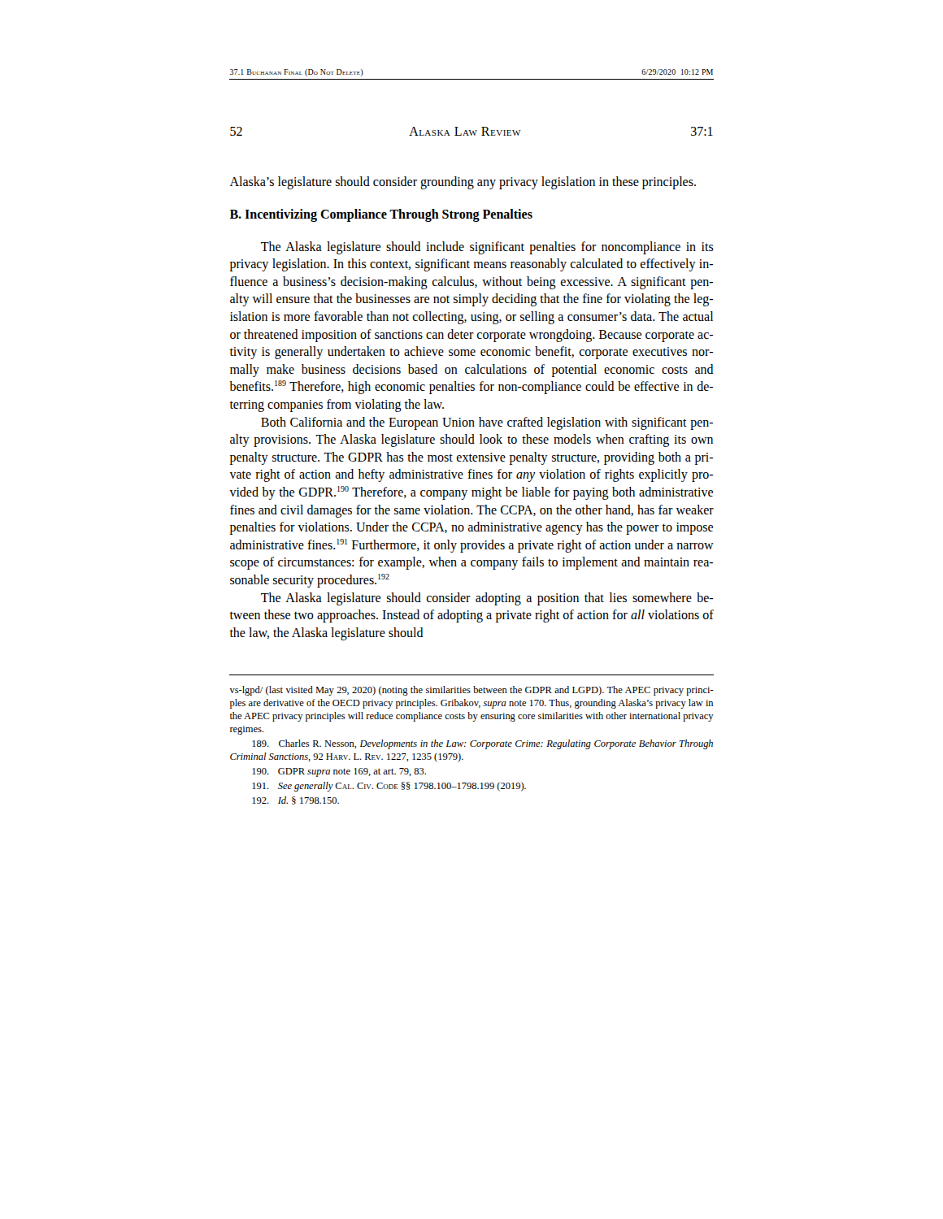37.1 Buchanan Final (Do Not Delete) 6/29/2020 10:12 PM
52 Alaska Law Review 37:1
Alaska’s legislature should consider grounding any privacy legislation in these principles.
B. Incentivizing Compliance Through Strong Penalties
The Alaska legislature should include significant penalties for noncompliance in its privacy legislation. In this context, significant means reasonably calculated to effectively influence a business’s decision-making calculus, without being excessive. A significant penalty will ensure that the businesses are not simply deciding that the fine for violating the legislation is more favorable than not collecting, using, or selling a consumer’s data. The actual or threatened imposition of sanctions can deter corporate wrongdoing. Because corporate activity is generally undertaken to achieve some economic benefit, corporate executives normally make business decisions based on calculations of potential economic costs and benefits.189 Therefore, high economic penalties for non-compliance could be effective in deterring companies from violating the law.
Both California and the European Union have crafted legislation with significant penalty provisions. The Alaska legislature should look to these models when crafting its own penalty structure. The GDPR has the most extensive penalty structure, providing both a private right of action and hefty administrative fines for any violation of rights explicitly provided by the GDPR.190 Therefore, a company might be liable for paying both administrative fines and civil damages for the same violation. The CCPA, on the other hand, has far weaker penalties for violations. Under the CCPA, no administrative agency has the power to impose administrative fines.191 Furthermore, it only provides a private right of action under a narrow scope of circumstances: for example, when a company fails to implement and maintain reasonable security procedures.192
The Alaska legislature should consider adopting a position that lies somewhere between these two approaches. Instead of adopting a private right of action for all violations of the law, the Alaska legislature should
vs-lgpd/ (last visited May 29, 2020) (noting the similarities between the GDPR and LGPD). The APEC privacy principles are derivative of the OECD privacy principles. Gribakov, supra note 170. Thus, grounding Alaska’s privacy law in the APEC privacy principles will reduce compliance costs by ensuring core similarities with other international privacy regimes.
189. Charles R. Nesson, Developments in the Law: Corporate Crime: Regulating Corporate Behavior Through Criminal Sanctions, 92 Harv. L. Rev. 1227, 1235 (1979).
190. GDPR supra note 169, at art. 79, 83.
191. See generally Cal. Civ. Code §§ 1798.100–1798.199 (2019).
192. Id. § 1798.150.